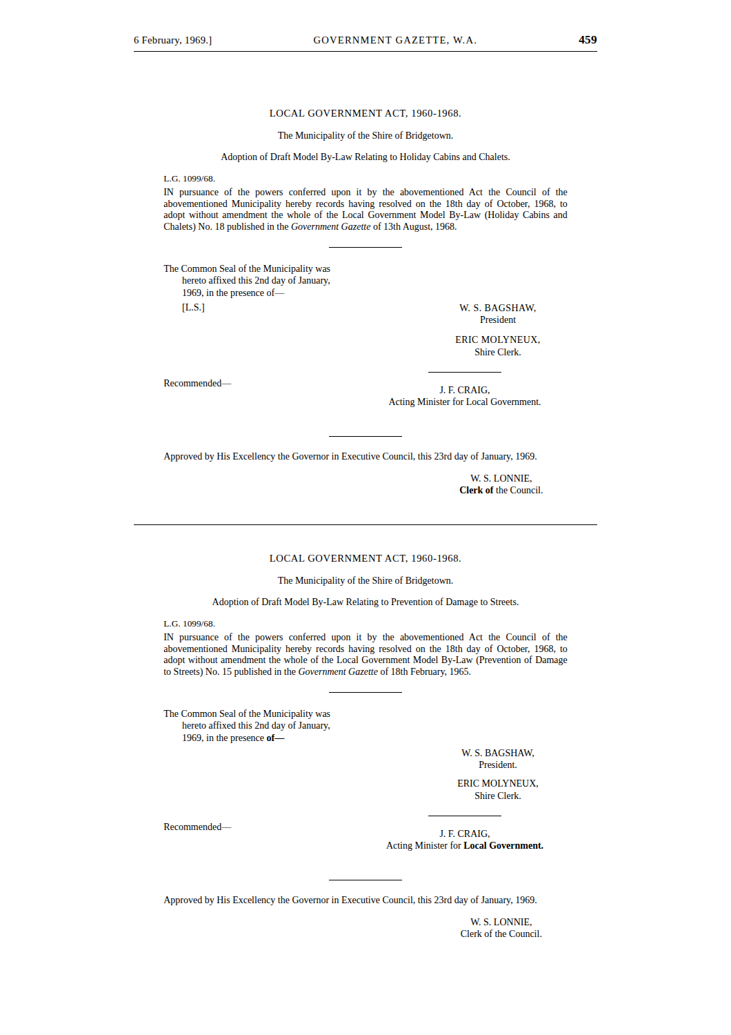6 February, 1969.] GOVERNMENT GAZETTE, W.A. 459
LOCAL GOVERNMENT ACT, 1960-1968.
The Municipality of the Shire of Bridgetown.
Adoption of Draft Model By-Law Relating to Holiday Cabins and Chalets.
L.G. 1099/68.
IN pursuance of the powers conferred upon it by the abovementioned Act the Council of the abovementioned Municipality hereby records having resolved on the 18th day of October, 1968, to adopt without amendment the whole of the Local Government Model By-Law (Holiday Cabins and Chalets) No. 18 published in the Government Gazette of 13th August, 1968.
The Common Seal of the Municipality was
hereto affixed this 2nd day of January,
1969, in the presence of—
[L.S.]
W. S. BAGSHAW,
President
ERIC MOLYNEUX,
Shire Clerk.
Recommended—
J. F. CRAIG,
Acting Minister for Local Government.
Approved by His Excellency the Governor in Executive Council, this 23rd day of January, 1969.
W. S. LONNIE,
Clerk of the Council.
LOCAL GOVERNMENT ACT, 1960-1968.
The Municipality of the Shire of Bridgetown.
Adoption of Draft Model By-Law Relating to Prevention of Damage to Streets.
L.G. 1099/68.
IN pursuance of the powers conferred upon it by the abovementioned Act the Council of the abovementioned Municipality hereby records having resolved on the 18th day of October, 1968, to adopt without amendment the whole of the Local Government Model By-Law (Prevention of Damage to Streets) No. 15 published in the Government Gazette of 18th February, 1965.
The Common Seal of the Municipality was
hereto affixed this 2nd day of January,
1969, in the presence of—
W. S. BAGSHAW,
President.
ERIC MOLYNEUX,
Shire Clerk.
Recommended—
J. F. CRAIG,
Acting Minister for Local Government.
Approved by His Excellency the Governor in Executive Council, this 23rd day of January, 1969.
W. S. LONNIE,
Clerk of the Council.